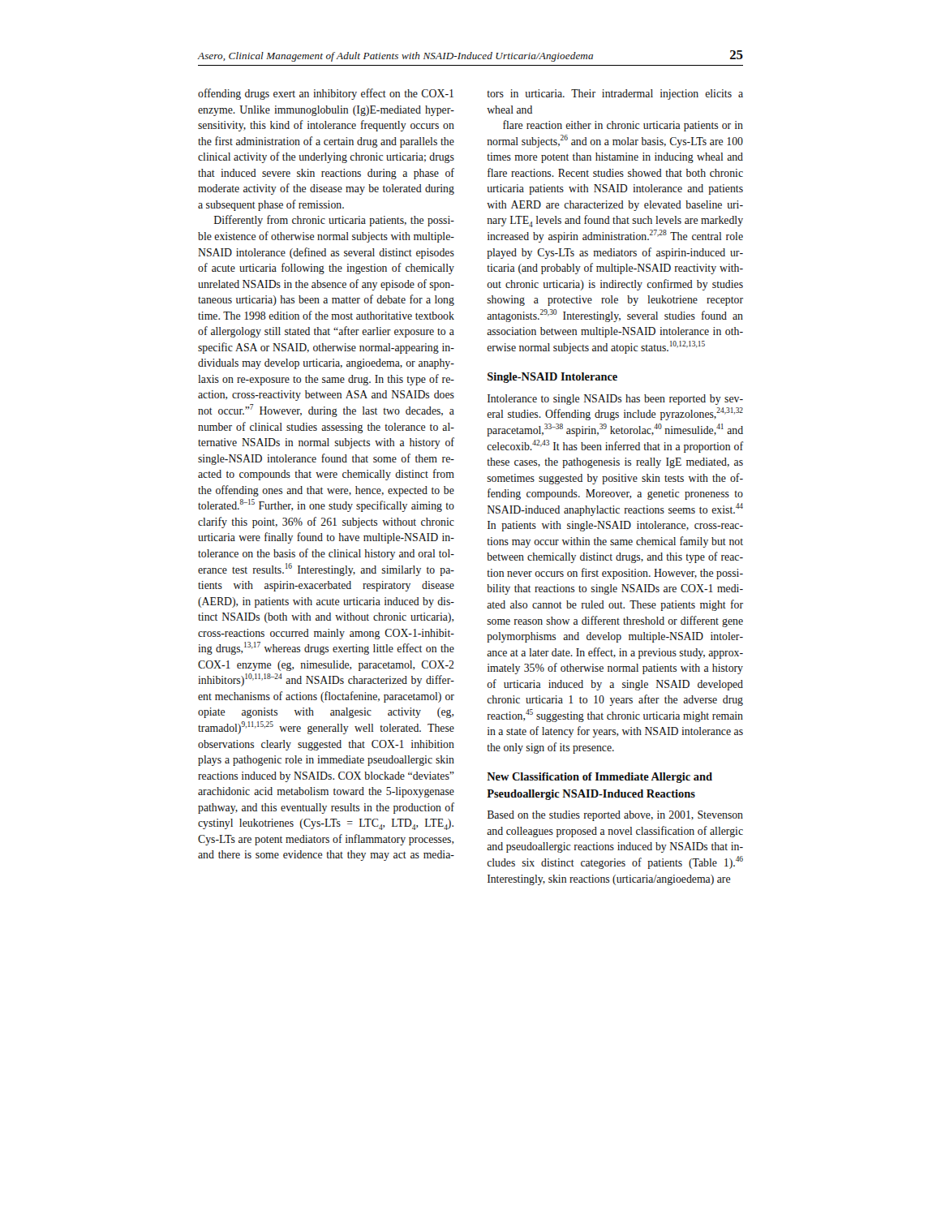Asero, Clinical Management of Adult Patients with NSAID-Induced Urticaria/Angioedema 25
offending drugs exert an inhibitory effect on the COX-1 enzyme. Unlike immunoglobulin (Ig)E-mediated hypersensitivity, this kind of intolerance frequently occurs on the first administration of a certain drug and parallels the clinical activity of the underlying chronic urticaria; drugs that induced severe skin reactions during a phase of moderate activity of the disease may be tolerated during a subsequent phase of remission.
Differently from chronic urticaria patients, the possible existence of otherwise normal subjects with multiple-NSAID intolerance (defined as several distinct episodes of acute urticaria following the ingestion of chemically unrelated NSAIDs in the absence of any episode of spontaneous urticaria) has been a matter of debate for a long time. The 1998 edition of the most authoritative textbook of allergology still stated that “after earlier exposure to a specific ASA or NSAID, otherwise normal-appearing individuals may develop urticaria, angioedema, or anaphylaxis on re-exposure to the same drug. In this type of reaction, cross-reactivity between ASA and NSAIDs does not occur.”7 However, during the last two decades, a number of clinical studies assessing the tolerance to alternative NSAIDs in normal subjects with a history of single-NSAID intolerance found that some of them reacted to compounds that were chemically distinct from the offending ones and that were, hence, expected to be tolerated.8–15 Further, in one study specifically aiming to clarify this point, 36% of 261 subjects without chronic urticaria were finally found to have multiple-NSAID intolerance on the basis of the clinical history and oral tolerance test results.16 Interestingly, and similarly to patients with aspirin-exacerbated respiratory disease (AERD), in patients with acute urticaria induced by distinct NSAIDs (both with and without chronic urticaria), cross-reactions occurred mainly among COX-1-inhibiting drugs,13,17 whereas drugs exerting little effect on the COX-1 enzyme (eg, nimesulide, paracetamol, COX-2 inhibitors)10,11,18–24 and NSAIDs characterized by different mechanisms of actions (floctafenine, paracetamol) or opiate agonists with analgesic activity (eg, tramadol)9,11,15,25 were generally well tolerated. These observations clearly suggested that COX-1 inhibition plays a pathogenic role in immediate pseudoallergic skin reactions induced by NSAIDs. COX blockade “deviates” arachidonic acid metabolism toward the 5-lipoxygenase pathway, and this eventually results in the production of cystinyl leukotrienes (Cys-LTs = LTC4, LTD4, LTE4). Cys-LTs are potent mediators of inflammatory processes, and there is some evidence that they may act as mediators in urticaria. Their intradermal injection elicits a wheal and
flare reaction either in chronic urticaria patients or in normal subjects,26 and on a molar basis, Cys-LTs are 100 times more potent than histamine in inducing wheal and flare reactions. Recent studies showed that both chronic urticaria patients with NSAID intolerance and patients with AERD are characterized by elevated baseline urinary LTE4 levels and found that such levels are markedly increased by aspirin administration.27,28 The central role played by Cys-LTs as mediators of aspirin-induced urticaria (and probably of multiple-NSAID reactivity without chronic urticaria) is indirectly confirmed by studies showing a protective role by leukotriene receptor antagonists.29,30 Interestingly, several studies found an association between multiple-NSAID intolerance in otherwise normal subjects and atopic status.10,12,13,15
Single-NSAID Intolerance
Intolerance to single NSAIDs has been reported by several studies. Offending drugs include pyrazolones,24,31,32 paracetamol,33–38 aspirin,39 ketorolac,40 nimesulide,41 and celecoxib.42,43 It has been inferred that in a proportion of these cases, the pathogenesis is really IgE mediated, as sometimes suggested by positive skin tests with the offending compounds. Moreover, a genetic proneness to NSAID-induced anaphylactic reactions seems to exist.44 In patients with single-NSAID intolerance, cross-reactions may occur within the same chemical family but not between chemically distinct drugs, and this type of reaction never occurs on first exposition. However, the possibility that reactions to single NSAIDs are COX-1 mediated also cannot be ruled out. These patients might for some reason show a different threshold or different gene polymorphisms and develop multiple-NSAID intolerance at a later date. In effect, in a previous study, approximately 35% of otherwise normal patients with a history of urticaria induced by a single NSAID developed chronic urticaria 1 to 10 years after the adverse drug reaction,45 suggesting that chronic urticaria might remain in a state of latency for years, with NSAID intolerance as the only sign of its presence.
New Classification of Immediate Allergic and Pseudoallergic NSAID-Induced Reactions
Based on the studies reported above, in 2001, Stevenson and colleagues proposed a novel classification of allergic and pseudoallergic reactions induced by NSAIDs that includes six distinct categories of patients (Table 1).46 Interestingly, skin reactions (urticaria/angioedema) are